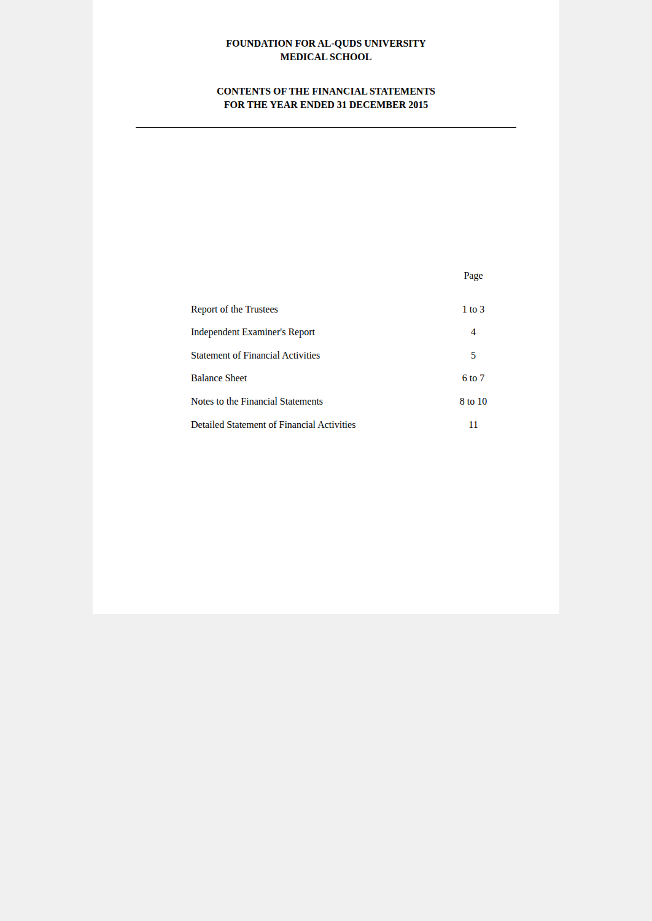Foundation for Al-Quds University
Medical School
Contents of the Financial Statements
for the Year Ended 31 December 2015
| | Page |
| --- | --- |
| Report of the Trustees | 1 to 3 |
| Independent Examiner's Report | 4 |
| Statement of Financial Activities | 5 |
| Balance Sheet | 6 to 7 |
| Notes to the Financial Statements | 8 to 10 |
| Detailed Statement of Financial Activities | 11 |